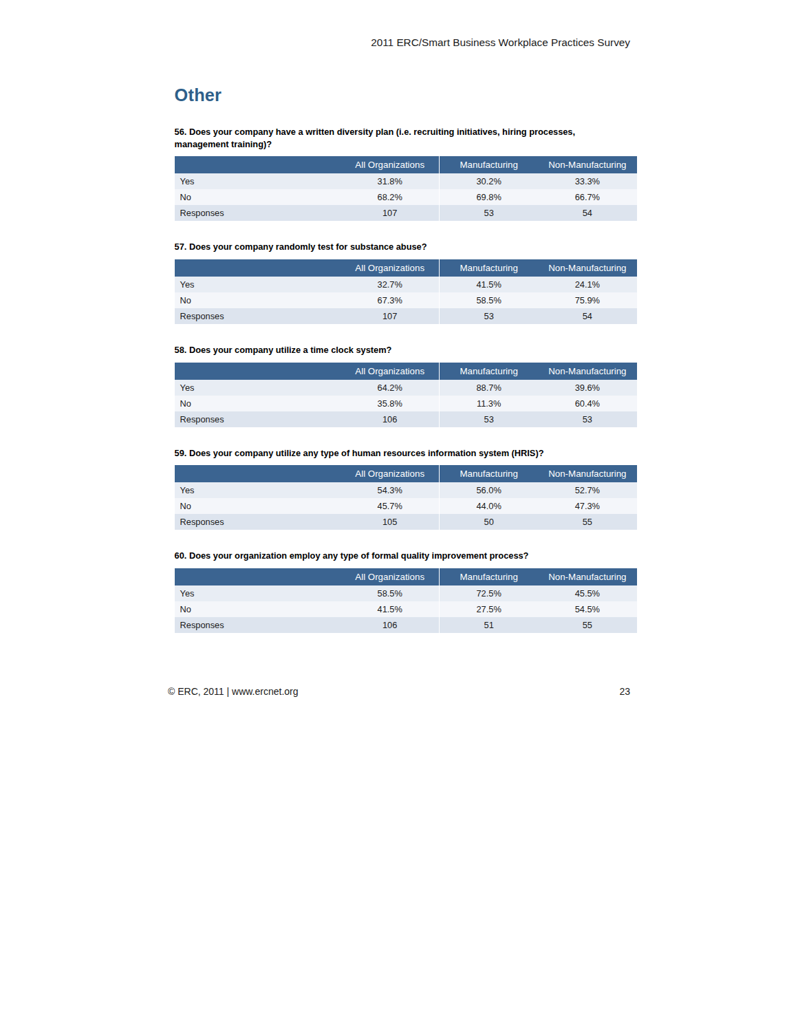2011 ERC/Smart Business Workplace Practices Survey
Other
56. Does your company have a written diversity plan (i.e. recruiting initiatives, hiring processes, management training)?
| | All Organizations | Manufacturing | Non-Manufacturing |
| --- | --- | --- | --- |
| Yes | 31.8% | 30.2% | 33.3% |
| No | 68.2% | 69.8% | 66.7% |
| Responses | 107 | 53 | 54 |
57. Does your company randomly test for substance abuse?
| | All Organizations | Manufacturing | Non-Manufacturing |
| --- | --- | --- | --- |
| Yes | 32.7% | 41.5% | 24.1% |
| No | 67.3% | 58.5% | 75.9% |
| Responses | 107 | 53 | 54 |
58. Does your company utilize a time clock system?
| | All Organizations | Manufacturing | Non-Manufacturing |
| --- | --- | --- | --- |
| Yes | 64.2% | 88.7% | 39.6% |
| No | 35.8% | 11.3% | 60.4% |
| Responses | 106 | 53 | 53 |
59. Does your company utilize any type of human resources information system (HRIS)?
| | All Organizations | Manufacturing | Non-Manufacturing |
| --- | --- | --- | --- |
| Yes | 54.3% | 56.0% | 52.7% |
| No | 45.7% | 44.0% | 47.3% |
| Responses | 105 | 50 | 55 |
60. Does your organization employ any type of formal quality improvement process?
| | All Organizations | Manufacturing | Non-Manufacturing |
| --- | --- | --- | --- |
| Yes | 58.5% | 72.5% | 45.5% |
| No | 41.5% | 27.5% | 54.5% |
| Responses | 106 | 51 | 55 |
© ERC, 2011 | www.ercnet.org 23